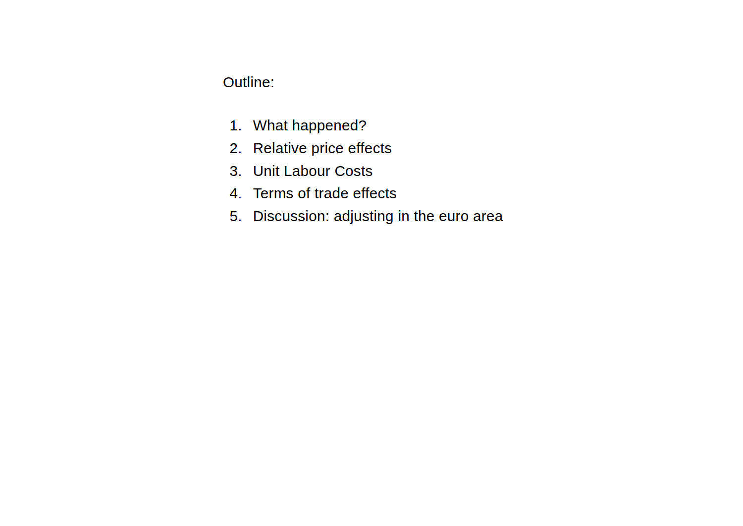Outline:
What happened?
Relative price effects
Unit Labour Costs
Terms of trade effects
Discussion: adjusting in the euro area